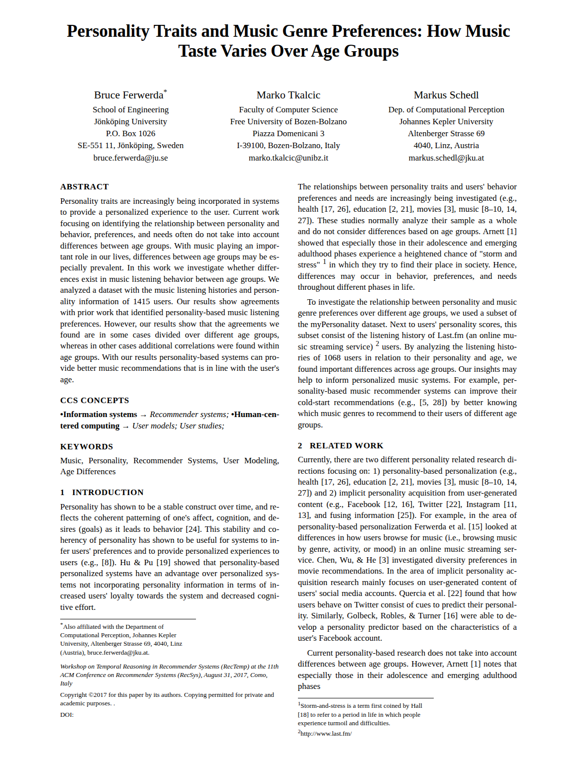Personality Traits and Music Genre Preferences: How Music Taste Varies Over Age Groups
Bruce Ferwerda*
School of Engineering
Jönköping University
P.O. Box 1026
SE-551 11, Jönköping, Sweden
bruce.ferwerda@ju.se
Marko Tkalcic
Faculty of Computer Science
Free University of Bozen-Bolzano
Piazza Domenicani 3
I-39100, Bozen-Bolzano, Italy
marko.tkalcic@unibz.it
Markus Schedl
Dep. of Computational Perception
Johannes Kepler University
Altenberger Strasse 69
4040, Linz, Austria
markus.schedl@jku.at
Abstract
Personality traits are increasingly being incorporated in systems to provide a personalized experience to the user. Current work focusing on identifying the relationship between personality and behavior, preferences, and needs often do not take into account differences between age groups. With music playing an important role in our lives, differences between age groups may be especially prevalent. In this work we investigate whether differences exist in music listening behavior between age groups. We analyzed a dataset with the music listening histories and personality information of 1415 users. Our results show agreements with prior work that identified personality-based music listening preferences. However, our results show that the agreements we found are in some cases divided over different age groups, whereas in other cases additional correlations were found within age groups. With our results personality-based systems can provide better music recommendations that is in line with the user's age.
CCS Concepts
•Information systems → Recommender systems; •Human-centered computing → User models; User studies;
Keywords
Music, Personality, Recommender Systems, User Modeling, Age Differences
1 Introduction
Personality has shown to be a stable construct over time, and reflects the coherent patterning of one's affect, cognition, and desires (goals) as it leads to behavior [24]. This stability and coherency of personality has shown to be useful for systems to infer users' preferences and to provide personalized experiences to users (e.g., [8]). Hu & Pu [19] showed that personality-based personalized systems have an advantage over personalized systems not incorporating personality information in terms of increased users' loyalty towards the system and decreased cognitive effort.
*Also affiliated with the Department of Computational Perception, Johannes Kepler University, Altenberger Strasse 69, 4040, Linz (Austria), bruce.ferwerda@jku.at.
Workshop on Temporal Reasoning in Recommender Systems (RecTemp) at the 11th ACM Conference on Recommender Systems (RecSys), August 31, 2017, Como, Italy
Copyright ©2017 for this paper by its authors. Copying permitted for private and academic purposes. .
DOI:
The relationships between personality traits and users' behavior preferences and needs are increasingly being investigated (e.g., health [17, 26], education [2, 21], movies [3], music [8–10, 14, 27]). These studies normally analyze their sample as a whole and do not consider differences based on age groups. Arnett [1] showed that especially those in their adolescence and emerging adulthood phases experience a heightened chance of "storm and stress" 1 in which they try to find their place in society. Hence, differences may occur in behavior, preferences, and needs throughout different phases in life.
To investigate the relationship between personality and music genre preferences over different age groups, we used a subset of the myPersonality dataset. Next to users' personality scores, this subset consist of the listening history of Last.fm (an online music streaming service) 2 users. By analyzing the listening histories of 1068 users in relation to their personality and age, we found important differences across age groups. Our insights may help to inform personalized music systems. For example, personality-based music recommender systems can improve their cold-start recommendations (e.g., [5, 28]) by better knowing which music genres to recommend to their users of different age groups.
2 Related Work
Currently, there are two different personality related research directions focusing on: 1) personality-based personalization (e.g., health [17, 26], education [2, 21], movies [3], music [8–10, 14, 27]) and 2) implicit personality acquisition from user-generated content (e.g., Facebook [12, 16], Twitter [22], Instagram [11, 13], and fusing information [25]). For example, in the area of personality-based personalization Ferwerda et al. [15] looked at differences in how users browse for music (i.e., browsing music by genre, activity, or mood) in an online music streaming service. Chen, Wu, & He [3] investigated diversity preferences in movie recommendations. In the area of implicit personality acquisition research mainly focuses on user-generated content of users' social media accounts. Quercia et al. [22] found that how users behave on Twitter consist of cues to predict their personality. Similarly, Golbeck, Robles, & Turner [16] were able to develop a personality predictor based on the characteristics of a user's Facebook account.
Current personality-based research does not take into account differences between age groups. However, Arnett [1] notes that especially those in their adolescence and emerging adulthood phases
1Storm-and-stress is a term first coined by Hall [18] to refer to a period in life in which people experience turmoil and difficulties.
2http://www.last.fm/